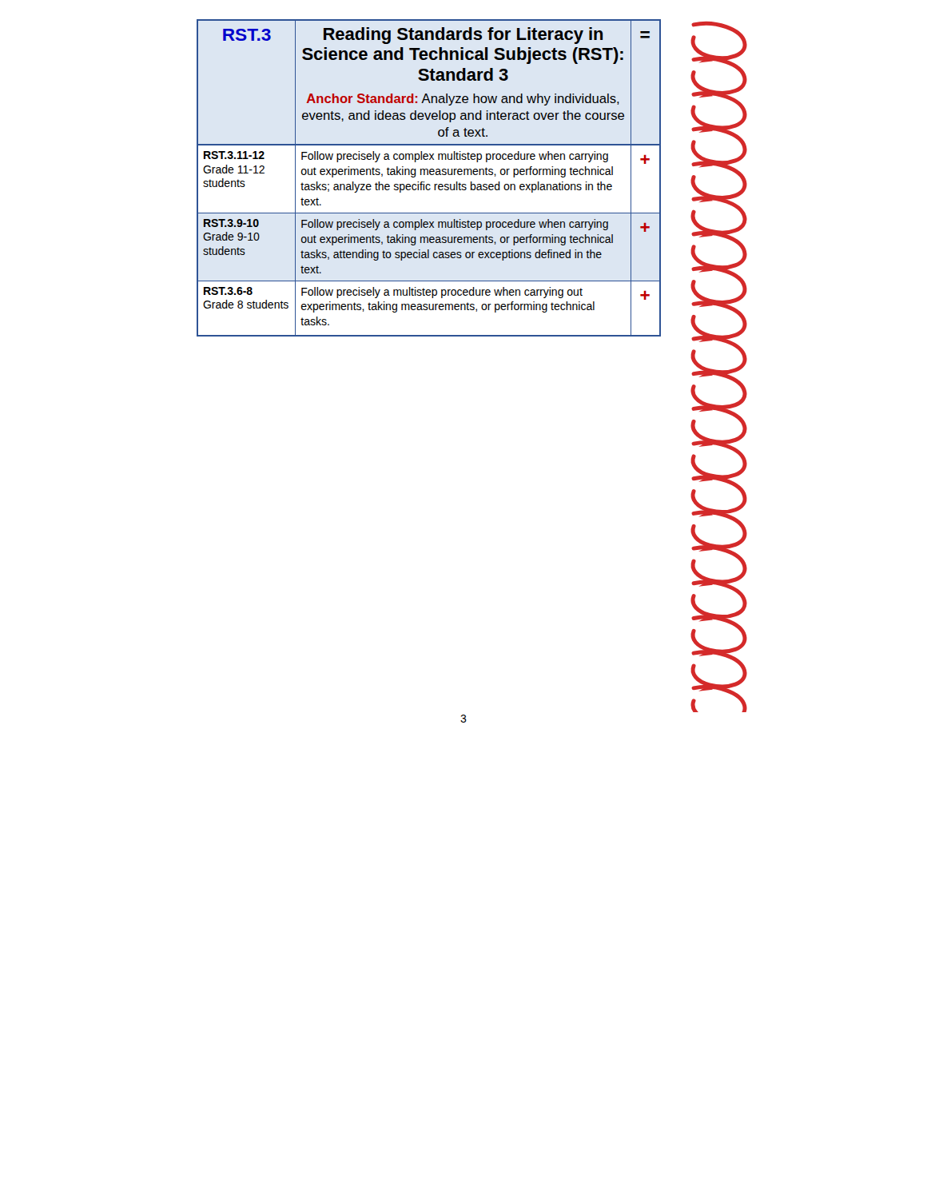| RST.3 | Reading Standards for Literacy in Science and Technical Subjects (RST): Standard 3 Anchor Standard: Analyze how and why individuals, events, and ideas develop and interact over the course of a text. | = |
| RST.3.11-12 Grade 11-12 students | Follow precisely a complex multistep procedure when carrying out experiments, taking measurements, or performing technical tasks; analyze the specific results based on explanations in the text. | + |
| RST.3.9-10 Grade 9-10 students | Follow precisely a complex multistep procedure when carrying out experiments, taking measurements, or performing technical tasks, attending to special cases or exceptions defined in the text. | + |
| RST.3.6-8 Grade 8 students | Follow precisely a multistep procedure when carrying out experiments, taking measurements, or performing technical tasks. | + |
3